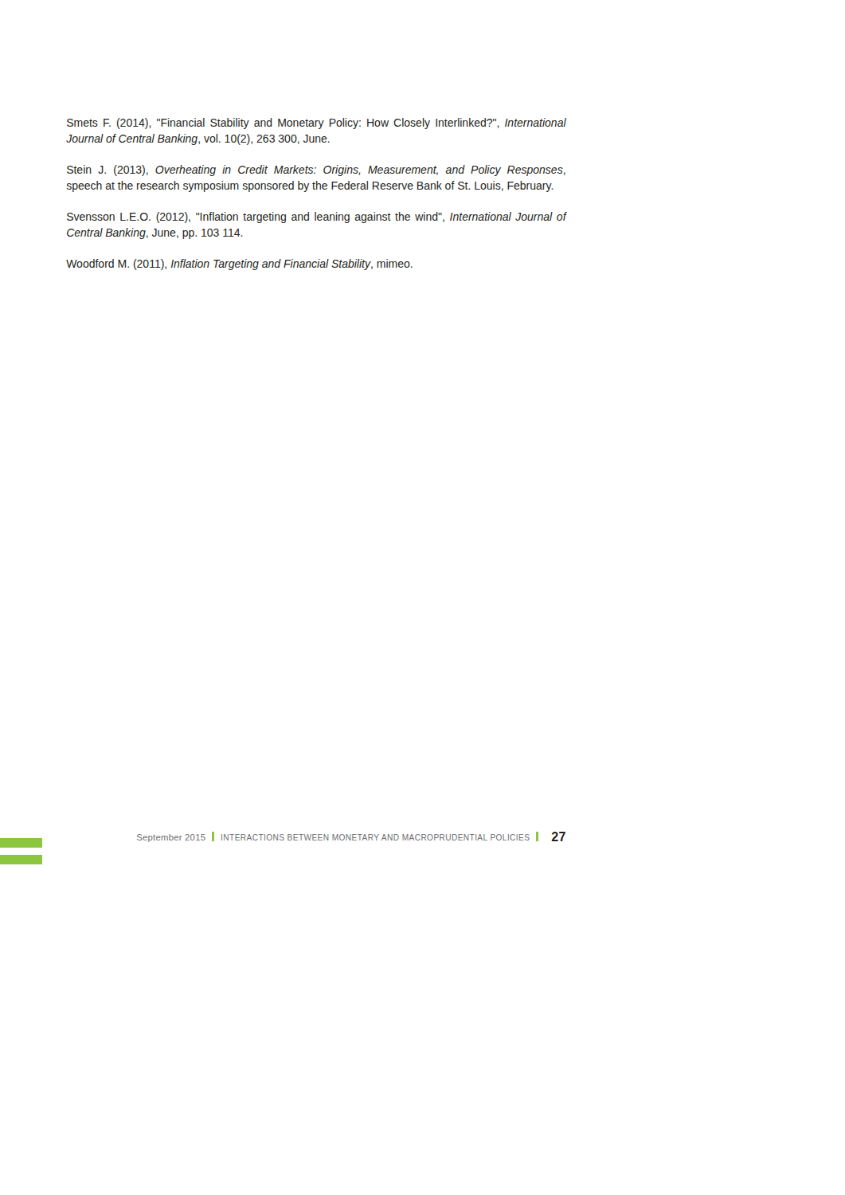Smets F. (2014), "Financial Stability and Monetary Policy: How Closely Interlinked?", International Journal of Central Banking, vol. 10(2), 263 300, June.
Stein J. (2013), Overheating in Credit Markets: Origins, Measurement, and Policy Responses, speech at the research symposium sponsored by the Federal Reserve Bank of St. Louis, February.
Svensson L.E.O. (2012), "Inflation targeting and leaning against the wind", International Journal of Central Banking, June, pp. 103 114.
Woodford M. (2011), Inflation Targeting and Financial Stability, mimeo.
September 2015 Interactions between monetary and macroprudential policies 27